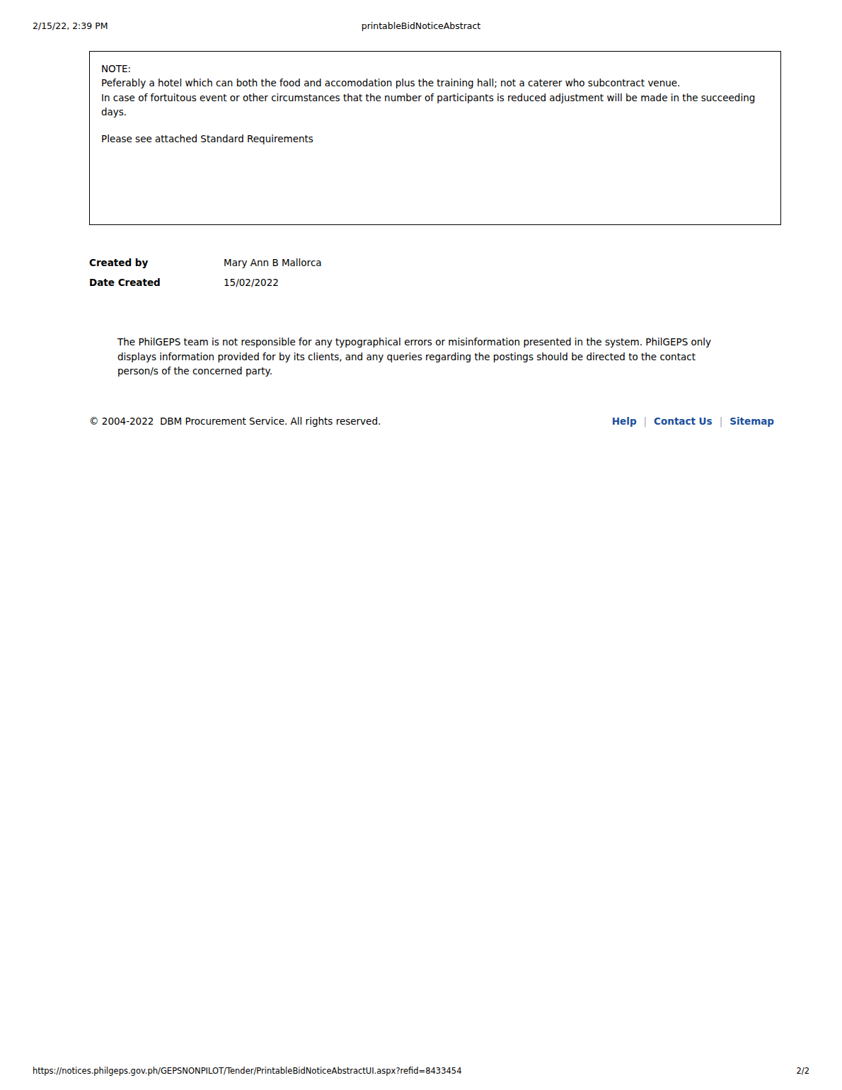2/15/22, 2:39 PM
printableBidNoticeAbstract
NOTE:
Peferably a hotel which can both the food and accomodation plus the training hall; not a caterer who subcontract venue.
In case of fortuitous event or other circumstances that the number of participants is reduced adjustment will be made in the succeeding days.
Please see attached Standard Requirements
| Created by | Mary Ann B Mallorca |
| Date Created | 15/02/2022 |
The PhilGEPS team is not responsible for any typographical errors or misinformation presented in the system. PhilGEPS only displays information provided for by its clients, and any queries regarding the postings should be directed to the contact person/s of the concerned party.
© 2004-2022 DBM Procurement Service. All rights reserved.
Help|Contact Us|Sitemap
https://notices.philgeps.gov.ph/GEPSNONPILOT/Tender/PrintableBidNoticeAbstractUI.aspx?refid=8433454
2/2